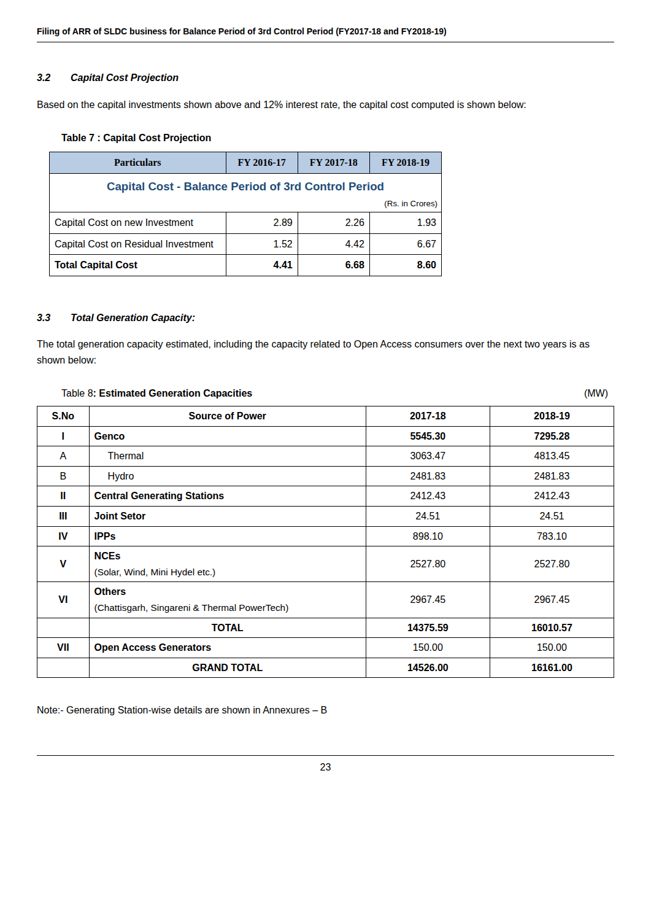Filing of ARR of SLDC business for Balance Period of 3rd Control Period (FY2017-18 and FY2018-19)
3.2 Capital Cost Projection
Based on the capital investments shown above and 12% interest rate, the capital cost computed is shown below:
Table 7 : Capital Cost Projection
| Capital Cost - Balance Period of 3rd Control Period |
| (Rs. in Crores) |
| Particulars | FY 2016-17 | FY 2017-18 | FY 2018-19 |
| Capital Cost on new Investment | 2.89 | 2.26 | 1.93 |
| Capital Cost on Residual Investment | 1.52 | 4.42 | 6.67 |
| Total Capital Cost | 4.41 | 6.68 | 8.60 |
3.3 Total Generation Capacity:
The total generation capacity estimated, including the capacity related to Open Access consumers over the next two years is as shown below:
Table 8: Estimated Generation Capacities (MW)
| S.No | Source of Power | 2017-18 | 2018-19 |
| --- | --- | --- | --- |
| I | Genco | 5545.30 | 7295.28 |
| A | Thermal | 3063.47 | 4813.45 |
| B | Hydro | 2481.83 | 2481.83 |
| II | Central Generating Stations | 2412.43 | 2412.43 |
| III | Joint Setor | 24.51 | 24.51 |
| IV | IPPs | 898.10 | 783.10 |
| V | NCEs (Solar, Wind, Mini Hydel etc.) | 2527.80 | 2527.80 |
| VI | Others (Chattisgarh, Singareni & Thermal PowerTech) | 2967.45 | 2967.45 |
| | TOTAL | 14375.59 | 16010.57 |
| VII | Open Access Generators | 150.00 | 150.00 |
| | GRAND TOTAL | 14526.00 | 16161.00 |
Note:- Generating Station-wise details are shown in Annexures – B
23